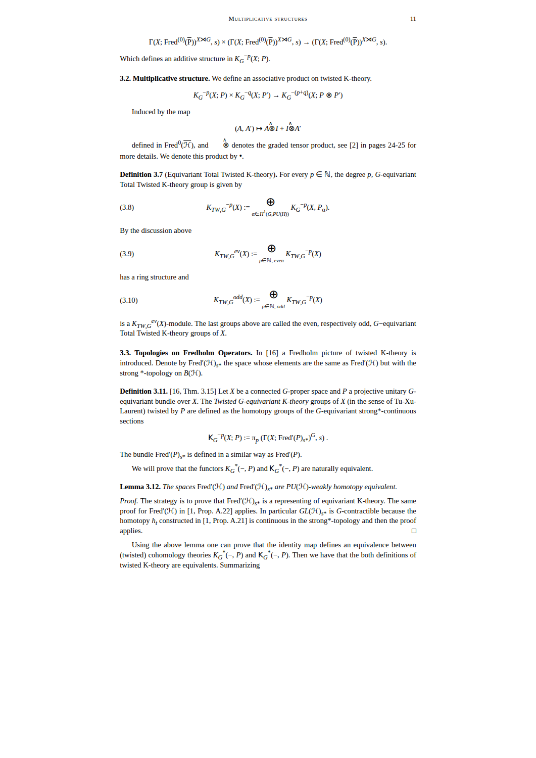Multiplicative structures11
Γ(X; Fred(0)(P))X⋊G, s) × (Γ(X; Fred(0)(P))X⋊G, s) → (Γ(X; Fred(0)(P))X⋊G, s).
Which defines an additive structure in KG−p(X; P).
3.2. Multiplicative structure. We define an associative product on twisted K-theory.
KG−p(X; P) × KG−q(X; P′) → KG−(p+q)(X; P ⊗ P′)
Induced by the map
(A, A′) ↦ A∧⊗I + I∧⊗A′
defined in Fred0(ℋ), and ∧⊗ denotes the graded tensor product, see [2] in pages 24-25 for more details. We denote this product by •.
Definition 3.7 (Equivariant Total Twisted K-theory). For every p ∈ ℕ, the degree p, G-equivariant Total Twisted K-theory group is given by
(3.8) KTW,G−p(X) := ⊕
α∈H1(G,PU(H)) KG−p(X, Pα).
By the discussion above
(3.9) KTW,Gev(X) := ⊕
p∈ℕ, even KTW,G−p(X)
has a ring structure and
(3.10) KTW,Godd(X) := ⊕
p∈ℕ, odd KTW,G−p(X)
is a KTW,Gev(X)-module. The last groups above are called the even, respectively odd, G−equivariant Total Twisted K-theory groups of X.
3.3. Topologies on Fredholm Operators. In [16] a Fredholm picture of twisted K-theory is introduced. Denote by Fred′(ℋ)s* the space whose elements are the same as Fred′(ℋ) but with the strong *-topology on B(ℋ).
Definition 3.11. [16, Thm. 3.15] Let X be a connected G-proper space and P a projective unitary G-equivariant bundle over X. The Twisted G-equivariant K-theory groups of X (in the sense of Tu-Xu-Laurent) twisted by P are defined as the homotopy groups of the G-equivariant strong*-continuous sections
𝖪G−p(X; P) := πp (Γ(X; Fred′(P)s*)G, s) .
The bundle Fred′(P)s* is defined in a similar way as Fred′(P).
We will prove that the functors KG*(−, P) and 𝖪G*(−, P) are naturally equivalent.
Lemma 3.12. The spaces Fred′(ℋ) and Fred′(ℋ)s* are PU(ℋ)-weakly homotopy equivalent.
Proof. The strategy is to prove that Fred′(ℋ)s* is a representing of equivariant K-theory. The same proof for Fred′(ℋ) in [1, Prop. A.22] applies. In particular GL(ℋ)s* is G-contractible because the homotopy ht constructed in [1, Prop. A.21] is continuous in the strong*-topology and then the proof applies. □
Using the above lemma one can prove that the identity map defines an equivalence between (twisted) cohomology theories KG*(−, P) and 𝖪G*(−, P). Then we have that the both definitions of twisted K-theory are equivalents. Summarizing